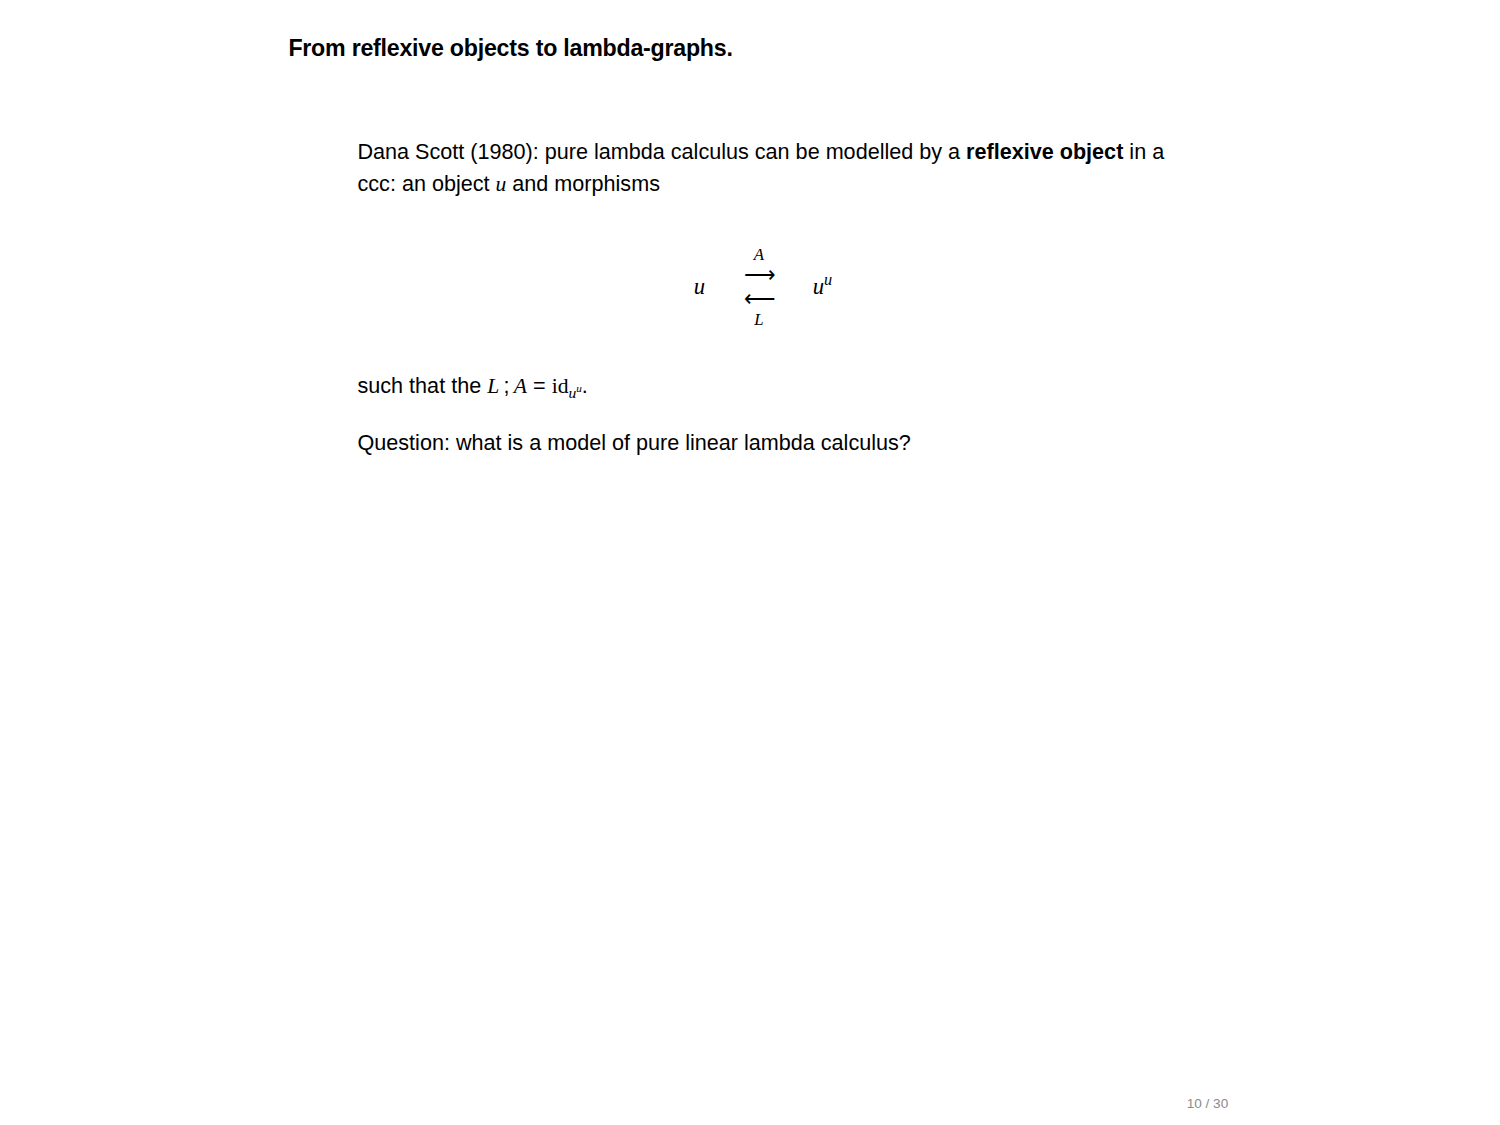From reflexive objects to lambda-graphs.
Dana Scott (1980): pure lambda calculus can be modelled by a reflexive object in a ccc: an object u and morphisms
| u | A | u u |
| ⟶ ⟵ |
| L |
such that the L ; A = iduu.
Question: what is a model of pure linear lambda calculus?
10 / 30